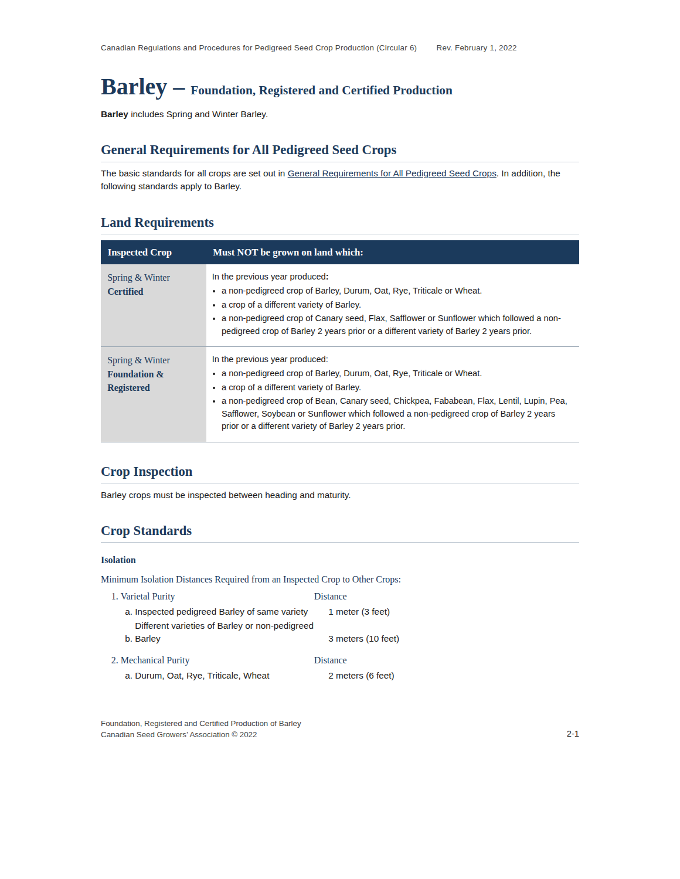Canadian Regulations and Procedures for Pedigreed Seed Crop Production (Circular 6) Rev. February 1, 2022
Barley – Foundation, Registered and Certified Production
Barley includes Spring and Winter Barley.
General Requirements for All Pedigreed Seed Crops
The basic standards for all crops are set out in General Requirements for All Pedigreed Seed Crops. In addition, the following standards apply to Barley.
Land Requirements
| Inspected Crop | Must NOT be grown on land which: |
| --- | --- |
| Spring & Winter Certified | In the previous year produced : a non-pedigreed crop of Barley, Durum, Oat, Rye, Triticale or Wheat. a crop of a different variety of Barley. a non-pedigreed crop of Canary seed, Flax, Safflower or Sunflower which followed a non-pedigreed crop of Barley 2 years prior or a different variety of Barley 2 years prior. |
| Spring & Winter Foundation & Registered | In the previous year produced: a non-pedigreed crop of Barley, Durum, Oat, Rye, Triticale or Wheat. a crop of a different variety of Barley. a non-pedigreed crop of Bean, Canary seed, Chickpea, Fababean, Flax, Lentil, Lupin, Pea, Safflower, Soybean or Sunflower which followed a non-pedigreed crop of Barley 2 years prior or a different variety of Barley 2 years prior. |
Crop Inspection
Barley crops must be inspected between heading and maturity.
Crop Standards
Isolation
Minimum Isolation Distances Required from an Inspected Crop to Other Crops:
Varietal Purity Distance
Inspected pedigreed Barley of same variety1 meter (3 feet)
Different varieties of Barley or non-pedigreed Barley3 meters (10 feet)
Mechanical Purity Distance
Durum, Oat, Rye, Triticale, Wheat2 meters (6 feet)
Foundation, Registered and Certified Production of Barley
Canadian Seed Growers’ Association © 2022
2-1